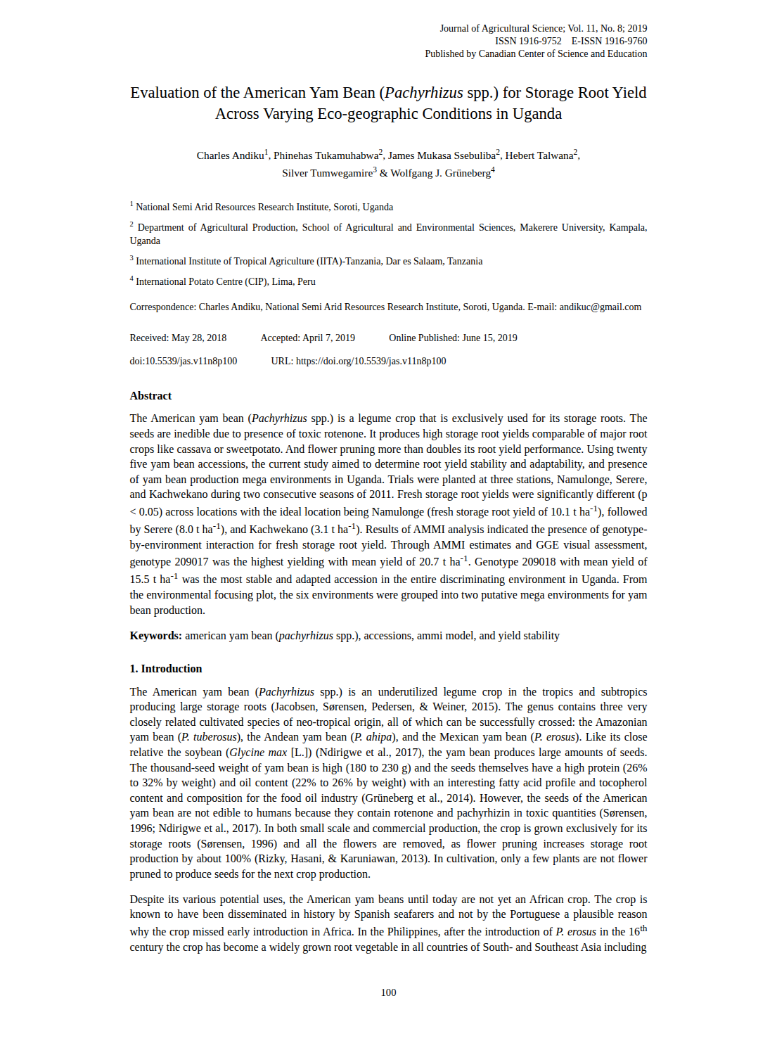Journal of Agricultural Science; Vol. 11, No. 8; 2019
ISSN 1916-9752 E-ISSN 1916-9760
Published by Canadian Center of Science and Education
Evaluation of the American Yam Bean (Pachyrhizus spp.) for Storage Root Yield Across Varying Eco-geographic Conditions in Uganda
Charles Andiku1, Phinehas Tukamuhabwa2, James Mukasa Ssebuliba2, Hebert Talwana2,
Silver Tumwegamire3 & Wolfgang J. Grüneberg4
1 National Semi Arid Resources Research Institute, Soroti, Uganda
2 Department of Agricultural Production, School of Agricultural and Environmental Sciences, Makerere University, Kampala, Uganda
3 International Institute of Tropical Agriculture (IITA)-Tanzania, Dar es Salaam, Tanzania
4 International Potato Centre (CIP), Lima, Peru
Correspondence: Charles Andiku, National Semi Arid Resources Research Institute, Soroti, Uganda. E-mail: andikuc@gmail.com
Received: May 28, 2018 Accepted: April 7, 2019 Online Published: June 15, 2019
doi:10.5539/jas.v11n8p100 URL: https://doi.org/10.5539/jas.v11n8p100
Abstract
The American yam bean (Pachyrhizus spp.) is a legume crop that is exclusively used for its storage roots. The seeds are inedible due to presence of toxic rotenone. It produces high storage root yields comparable of major root crops like cassava or sweetpotato. And flower pruning more than doubles its root yield performance. Using twenty five yam bean accessions, the current study aimed to determine root yield stability and adaptability, and presence of yam bean production mega environments in Uganda. Trials were planted at three stations, Namulonge, Serere, and Kachwekano during two consecutive seasons of 2011. Fresh storage root yields were significantly different (p < 0.05) across locations with the ideal location being Namulonge (fresh storage root yield of 10.1 t ha-1), followed by Serere (8.0 t ha-1), and Kachwekano (3.1 t ha-1). Results of AMMI analysis indicated the presence of genotype-by-environment interaction for fresh storage root yield. Through AMMI estimates and GGE visual assessment, genotype 209017 was the highest yielding with mean yield of 20.7 t ha-1. Genotype 209018 with mean yield of 15.5 t ha-1 was the most stable and adapted accession in the entire discriminating environment in Uganda. From the environmental focusing plot, the six environments were grouped into two putative mega environments for yam bean production.
Keywords: american yam bean (pachyrhizus spp.), accessions, ammi model, and yield stability
1. Introduction
The American yam bean (Pachyrhizus spp.) is an underutilized legume crop in the tropics and subtropics producing large storage roots (Jacobsen, Sørensen, Pedersen, & Weiner, 2015). The genus contains three very closely related cultivated species of neo-tropical origin, all of which can be successfully crossed: the Amazonian yam bean (P. tuberosus), the Andean yam bean (P. ahipa), and the Mexican yam bean (P. erosus). Like its close relative the soybean (Glycine max [L.]) (Ndirigwe et al., 2017), the yam bean produces large amounts of seeds. The thousand-seed weight of yam bean is high (180 to 230 g) and the seeds themselves have a high protein (26% to 32% by weight) and oil content (22% to 26% by weight) with an interesting fatty acid profile and tocopherol content and composition for the food oil industry (Grüneberg et al., 2014). However, the seeds of the American yam bean are not edible to humans because they contain rotenone and pachyrhizin in toxic quantities (Sørensen, 1996; Ndirigwe et al., 2017). In both small scale and commercial production, the crop is grown exclusively for its storage roots (Sørensen, 1996) and all the flowers are removed, as flower pruning increases storage root production by about 100% (Rizky, Hasani, & Karuniawan, 2013). In cultivation, only a few plants are not flower pruned to produce seeds for the next crop production.
Despite its various potential uses, the American yam beans until today are not yet an African crop. The crop is known to have been disseminated in history by Spanish seafarers and not by the Portuguese a plausible reason why the crop missed early introduction in Africa. In the Philippines, after the introduction of P. erosus in the 16th century the crop has become a widely grown root vegetable in all countries of South- and Southeast Asia including
100